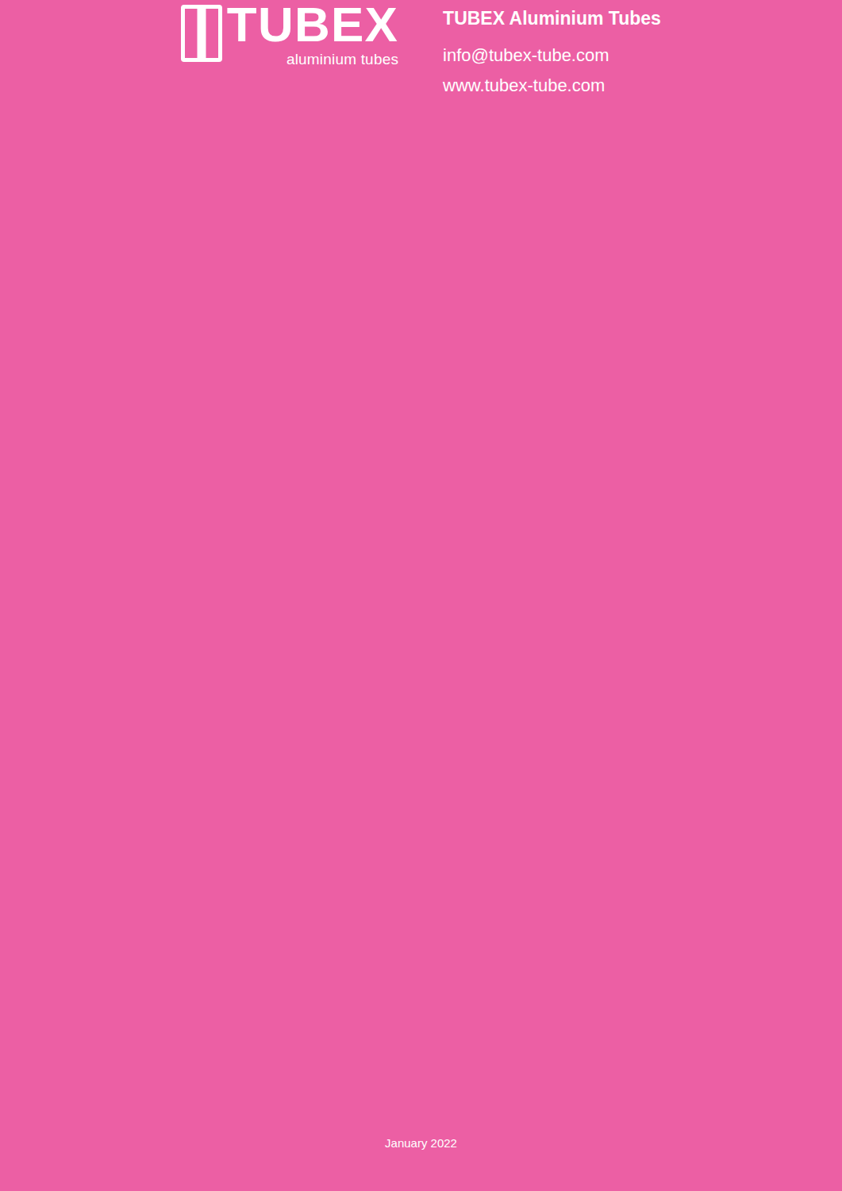TUBEX aluminium tubes
TUBEX Aluminium Tubes
info@tubex-tube.com
www.tubex-tube.com
January 2022